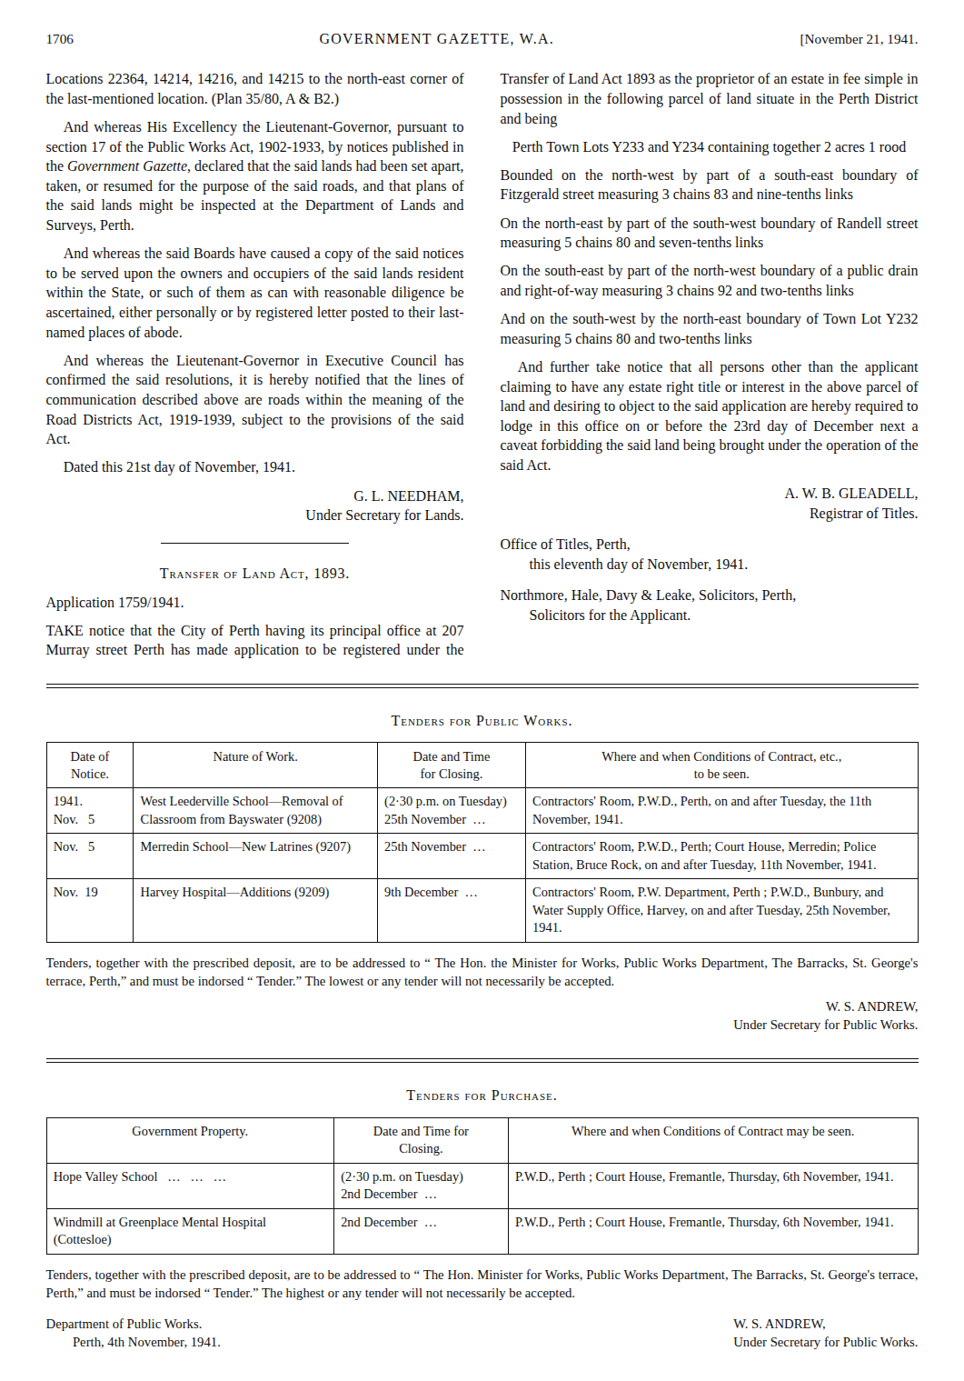1706 GOVERNMENT GAZETTE, W.A. [November 21, 1941.
Locations 22364, 14214, 14216, and 14215 to the north-east corner of the last-mentioned location. (Plan 35/80, A & B2.)
And whereas His Excellency the Lieutenant-Governor, pursuant to section 17 of the Public Works Act, 1902-1933, by notices published in the Government Gazette, declared that the said lands had been set apart, taken, or resumed for the purpose of the said roads, and that plans of the said lands might be inspected at the Department of Lands and Surveys, Perth.
And whereas the said Boards have caused a copy of the said notices to be served upon the owners and occupiers of the said lands resident within the State, or such of them as can with reasonable diligence be ascertained, either personally or by registered letter posted to their last-named places of abode.
And whereas the Lieutenant-Governor in Executive Council has confirmed the said resolutions, it is hereby notified that the lines of communication described above are roads within the meaning of the Road Districts Act, 1919-1939, subject to the provisions of the said Act.
Dated this 21st day of November, 1941.
G. L. NEEDHAM, Under Secretary for Lands.
Transfer of Land Act, 1893.
Application 1759/1941.
TAKE notice that the City of Perth having its principal office at 207 Murray street Perth has made application to be registered under the Transfer of Land Act 1893 as the proprietor of an estate in fee simple in possession in the following parcel of land situate in the Perth District and being
Perth Town Lots Y233 and Y234 containing together 2 acres 1 rood
Bounded on the north-west by part of a south-east boundary of Fitzgerald street measuring 3 chains 83 and nine-tenths links
On the north-east by part of the south-west boundary of Randell street measuring 5 chains 80 and seven-tenths links
On the south-east by part of the north-west boundary of a public drain and right-of-way measuring 3 chains 92 and two-tenths links
And on the south-west by the north-east boundary of Town Lot Y232 measuring 5 chains 80 and two-tenths links
And further take notice that all persons other than the applicant claiming to have any estate right title or interest in the above parcel of land and desiring to object to the said application are hereby required to lodge in this office on or before the 23rd day of December next a caveat forbidding the said land being brought under the operation of the said Act.
A. W. B. GLEADELL, Registrar of Titles.
Office of Titles, Perth,
this eleventh day of November, 1941.
Northmore, Hale, Davy & Leake, Solicitors, Perth,
Solicitors for the Applicant.
Tenders for Public Works.
| Date of Notice. | Nature of Work. | Date and Time for Closing. | Where and when Conditions of Contract, etc., to be seen. |
| --- | --- | --- | --- |
| 1941. Nov. 5 | West Leederville School—Removal of Classroom from Bayswater (9208) | (2·30 p.m. on Tuesday) 25th November … | Contractors' Room, P.W.D., Perth, on and after Tuesday, the 11th November, 1941. |
| Nov. 5 | Merredin School—New Latrines (9207) | 25th November … | Contractors' Room, P.W.D., Perth; Court House, Merredin; Police Station, Bruce Rock, on and after Tuesday, 11th November, 1941. |
| Nov. 19 | Harvey Hospital—Additions (9209) | 9th December … | Contractors' Room, P.W. Department, Perth ; P.W.D., Bunbury, and Water Supply Office, Harvey, on and after Tuesday, 25th November, 1941. |
Tenders, together with the prescribed deposit, are to be addressed to “ The Hon. the Minister for Works, Public Works Department, The Barracks, St. George's terrace, Perth,” and must be indorsed “ Tender.” The lowest or any tender will not necessarily be accepted.
W. S. ANDREW,
Under Secretary for Public Works.
Tenders for Purchase.
| Government Property. | Date and Time for Closing. | Where and when Conditions of Contract may be seen. |
| --- | --- | --- |
| Hope Valley School … … … | (2·30 p.m. on Tuesday) 2nd December … | P.W.D., Perth ; Court House, Fremantle, Thursday, 6th November, 1941. |
| Windmill at Greenplace Mental Hospital (Cottesloe) | 2nd December … | P.W.D., Perth ; Court House, Fremantle, Thursday, 6th November, 1941. |
Tenders, together with the prescribed deposit, are to be addressed to “ The Hon. Minister for Works, Public Works Department, The Barracks, St. George's terrace, Perth,” and must be indorsed “ Tender.” The highest or any tender will not necessarily be accepted.
Department of Public Works.
Perth, 4th November, 1941.
W. S. ANDREW,
Under Secretary for Public Works.